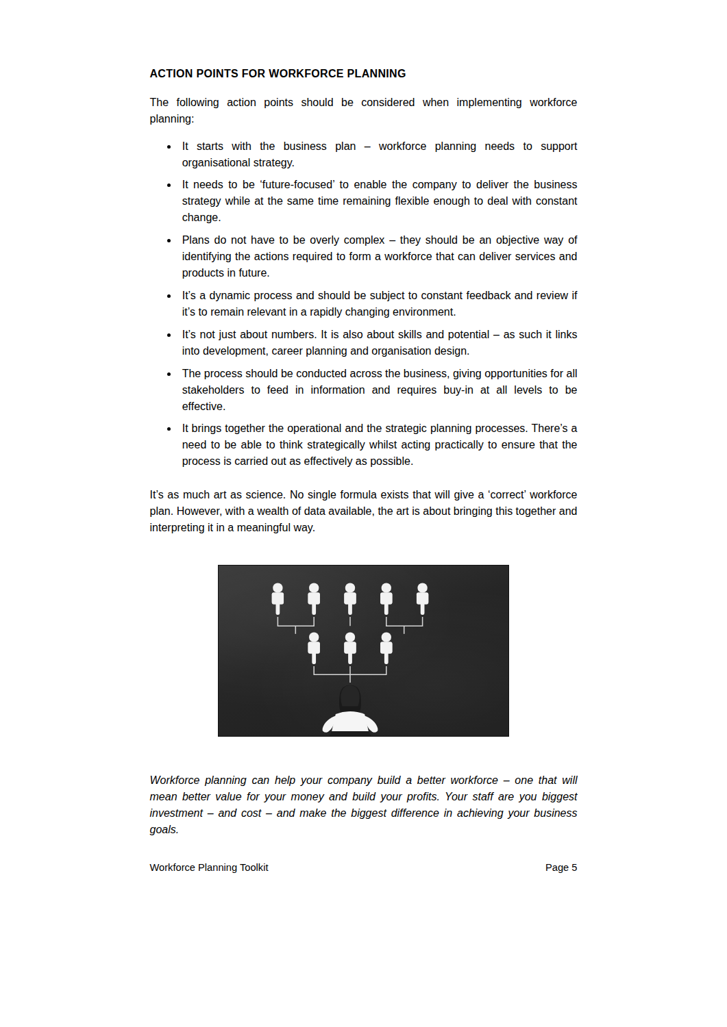Action Points for Workforce Planning
The following action points should be considered when implementing workforce planning:
It starts with the business plan – workforce planning needs to support organisational strategy.
It needs to be ‘future-focused’ to enable the company to deliver the business strategy while at the same time remaining flexible enough to deal with constant change.
Plans do not have to be overly complex – they should be an objective way of identifying the actions required to form a workforce that can deliver services and products in future.
It’s a dynamic process and should be subject to constant feedback and review if it’s to remain relevant in a rapidly changing environment.
It’s not just about numbers. It is also about skills and potential – as such it links into development, career planning and organisation design.
The process should be conducted across the business, giving opportunities for all stakeholders to feed in information and requires buy-in at all levels to be effective.
It brings together the operational and the strategic planning processes. There’s a need to be able to think strategically whilst acting practically to ensure that the process is carried out as effectively as possible.
It’s as much art as science. No single formula exists that will give a ‘correct’ workforce plan. However, with a wealth of data available, the art is about bringing this together and interpreting it in a meaningful way.
Workforce planning can help your company build a better workforce – one that will mean better value for your money and build your profits. Your staff are you biggest investment – and cost – and make the biggest difference in achieving your business goals.
Workforce Planning Toolkit Page 5